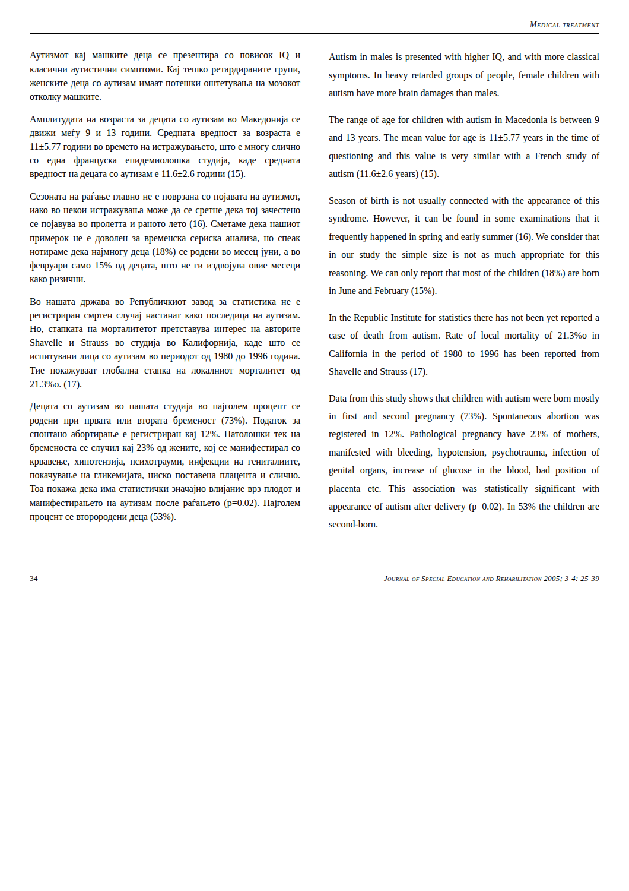Medical treatment
Аутизмот кај машките деца се презентира со повисок IQ и класични аутистични симптоми. Кај тешко ретардираните групи, женските деца со аутизам имаат потешки оштетувања на мозокот отколку машките.
Амплитудата на возраста за децата со аутизам во Македонија се движи меѓу 9 и 13 години. Средната вредност за возраста е 11±5.77 години во времето на истражувањето, што е многу слично со една француска епидемиолошка студија, каде средната вредност на децата со аутизам е 11.6±2.6 години (15).
Сезоната на раѓање главно не е поврзана со појавата на аутизмот, иако во некои истражувања може да се сретне дека тој зачестено се појавува во пролетта и раното лето (16). Сметаме дека нашиот примерок не е доволен за временска сериска анализа, но спеак нотираме дека најмногу деца (18%) се родени во месец јуни, а во февруари само 15% од децата, што не ги издвојува овие месеци како ризични.
Во нашата држава во Републичкиот завод за статистика не е регистриран смртен случај настанат како последица на аутизам. Но, стапката на морталитетот претставува интерес на авторите Shavelle и Strauss во студија во Калифорнија, каде што се испитувани лица со аутизам во периодот од 1980 до 1996 година. Тие покажуваат глобална стапка на локалниот морталитет од 21.3%о. (17).
Децата со аутизам во нашата студија во најголем процент се родени при првата или втората бременост (73%). Податок за спонтано абортирање е регистриран кај 12%. Патолошки тек на бременоста се случил кај 23% од жените, кој се манифестирал со крвавење, хипотензија, психотрауми, инфекции на гениталиите, покачување на гликемијата, ниско поставена плацента и слично. Тоа покажа дека има статистички значајно влијание врз плодот и манифестирањето на аутизам после раѓањето (p=0.02). Најголем процент се второродени деца (53%).
Autism in males is presented with higher IQ, and with more classical symptoms. In heavy retarded groups of people, female children with autism have more brain damages than males.
The range of age for children with autism in Macedonia is between 9 and 13 years. The mean value for age is 11±5.77 years in the time of questioning and this value is very similar with a French study of autism (11.6±2.6 years) (15).
Season of birth is not usually connected with the appearance of this syndrome. However, it can be found in some examinations that it frequently happened in spring and early summer (16). We consider that in our study the simple size is not as much appropriate for this reasoning. We can only report that most of the children (18%) are born in June and February (15%).
In the Republic Institute for statistics there has not been yet reported a case of death from autism. Rate of local mortality of 21.3%o in California in the period of 1980 to 1996 has been reported from Shavelle and Strauss (17).
Data from this study shows that children with autism were born mostly in first and second pregnancy (73%). Spontaneous abortion was registered in 12%. Pathological pregnancy have 23% of mothers, manifested with bleeding, hypotension, psychotrauma, infection of genital organs, increase of glucose in the blood, bad position of placenta etc. This association was statistically significant with appearance of autism after delivery (p=0.02). In 53% the children are second-born.
34 Journal of Special Education and Rehabilitation 2005; 3-4: 25-39